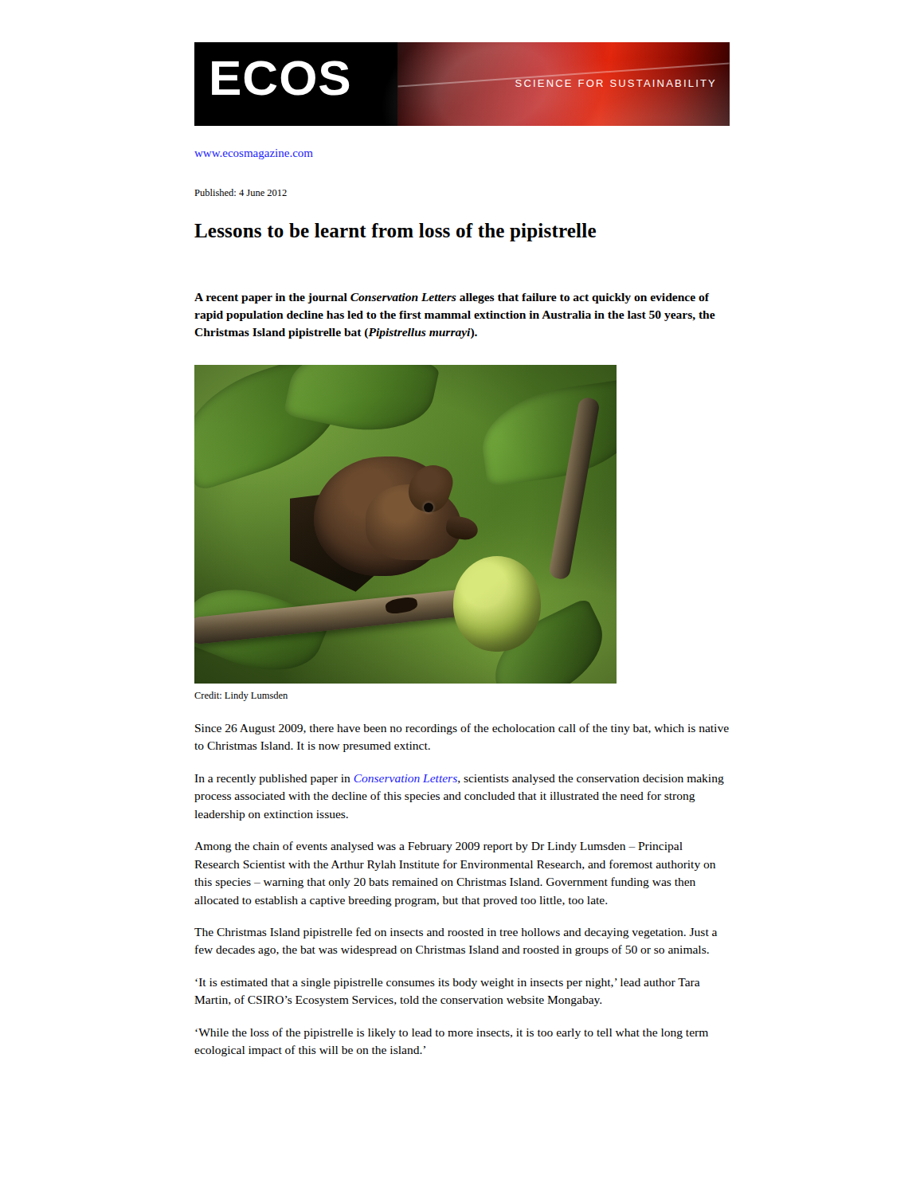ECOS
SCIENCE FOR SUSTAINABILITY
www.ecosmagazine.com
Published: 4 June 2012
Lessons to be learnt from loss of the pipistrelle
A recent paper in the journal Conservation Letters alleges that failure to act quickly on evidence of rapid population decline has led to the first mammal extinction in Australia in the last 50 years, the Christmas Island pipistrelle bat (Pipistrellus murrayi).
Credit: Lindy Lumsden
Since 26 August 2009, there have been no recordings of the echolocation call of the tiny bat, which is native to Christmas Island. It is now presumed extinct.
In a recently published paper in Conservation Letters, scientists analysed the conservation decision making process associated with the decline of this species and concluded that it illustrated the need for strong leadership on extinction issues.
Among the chain of events analysed was a February 2009 report by Dr Lindy Lumsden – Principal Research Scientist with the Arthur Rylah Institute for Environmental Research, and foremost authority on this species – warning that only 20 bats remained on Christmas Island. Government funding was then allocated to establish a captive breeding program, but that proved too little, too late.
The Christmas Island pipistrelle fed on insects and roosted in tree hollows and decaying vegetation. Just a few decades ago, the bat was widespread on Christmas Island and roosted in groups of 50 or so animals.
‘It is estimated that a single pipistrelle consumes its body weight in insects per night,’ lead author Tara Martin, of CSIRO’s Ecosystem Services, told the conservation website Mongabay.
‘While the loss of the pipistrelle is likely to lead to more insects, it is too early to tell what the long term ecological impact of this will be on the island.’